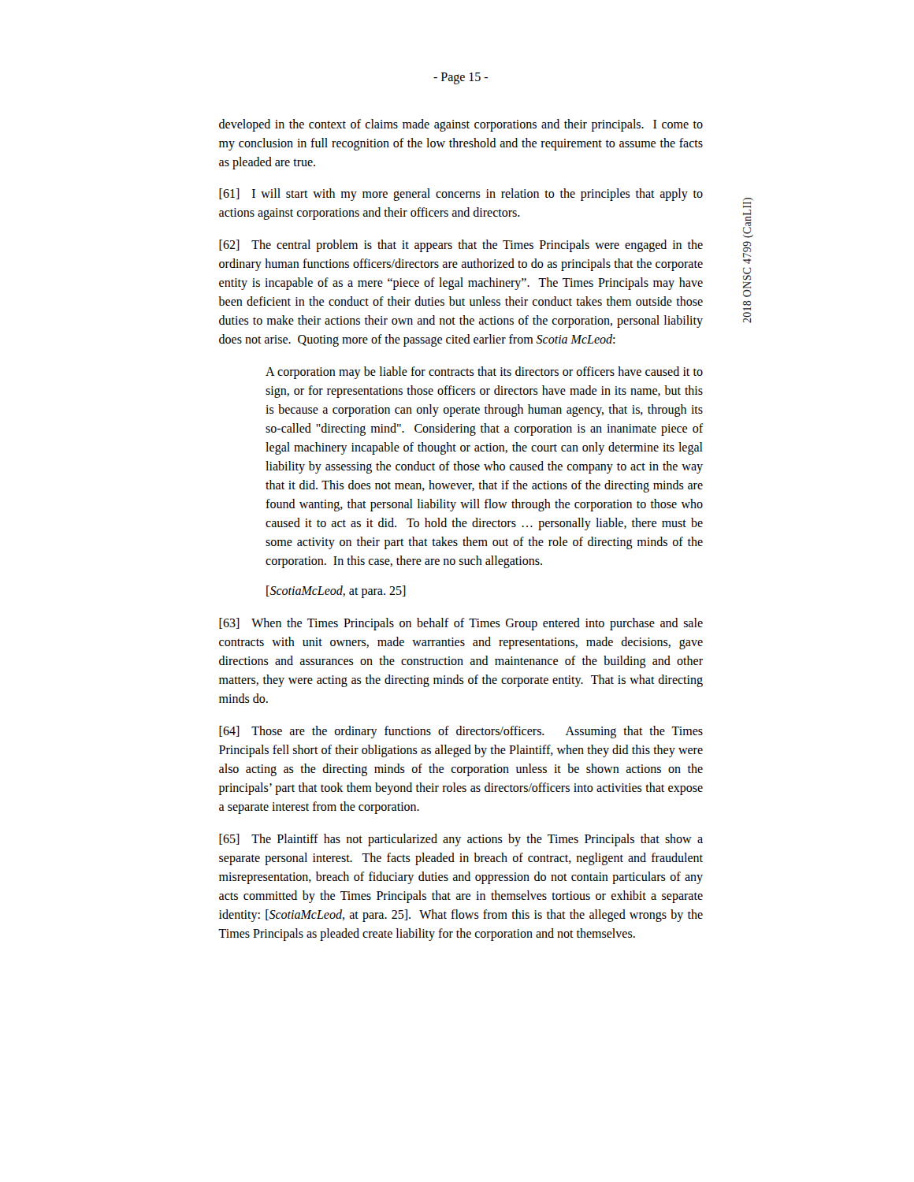2018 ONSC 4799 (CanLII)
- Page 15 -
developed in the context of claims made against corporations and their principals. I come to my conclusion in full recognition of the low threshold and the requirement to assume the facts as pleaded are true.
[61] I will start with my more general concerns in relation to the principles that apply to actions against corporations and their officers and directors.
[62] The central problem is that it appears that the Times Principals were engaged in the ordinary human functions officers/directors are authorized to do as principals that the corporate entity is incapable of as a mere “piece of legal machinery”. The Times Principals may have been deficient in the conduct of their duties but unless their conduct takes them outside those duties to make their actions their own and not the actions of the corporation, personal liability does not arise. Quoting more of the passage cited earlier from Scotia McLeod:
A corporation may be liable for contracts that its directors or officers have caused it to sign, or for representations those officers or directors have made in its name, but this is because a corporation can only operate through human agency, that is, through its so-called "directing mind". Considering that a corporation is an inanimate piece of legal machinery incapable of thought or action, the court can only determine its legal liability by assessing the conduct of those who caused the company to act in the way that it did. This does not mean, however, that if the actions of the directing minds are found wanting, that personal liability will flow through the corporation to those who caused it to act as it did. To hold the directors … personally liable, there must be some activity on their part that takes them out of the role of directing minds of the corporation. In this case, there are no such allegations.
[ScotiaMcLeod, at para. 25]
[63] When the Times Principals on behalf of Times Group entered into purchase and sale contracts with unit owners, made warranties and representations, made decisions, gave directions and assurances on the construction and maintenance of the building and other matters, they were acting as the directing minds of the corporate entity. That is what directing minds do.
[64] Those are the ordinary functions of directors/officers. Assuming that the Times Principals fell short of their obligations as alleged by the Plaintiff, when they did this they were also acting as the directing minds of the corporation unless it be shown actions on the principals’ part that took them beyond their roles as directors/officers into activities that expose a separate interest from the corporation.
[65] The Plaintiff has not particularized any actions by the Times Principals that show a separate personal interest. The facts pleaded in breach of contract, negligent and fraudulent misrepresentation, breach of fiduciary duties and oppression do not contain particulars of any acts committed by the Times Principals that are in themselves tortious or exhibit a separate identity: [ScotiaMcLeod, at para. 25]. What flows from this is that the alleged wrongs by the Times Principals as pleaded create liability for the corporation and not themselves.